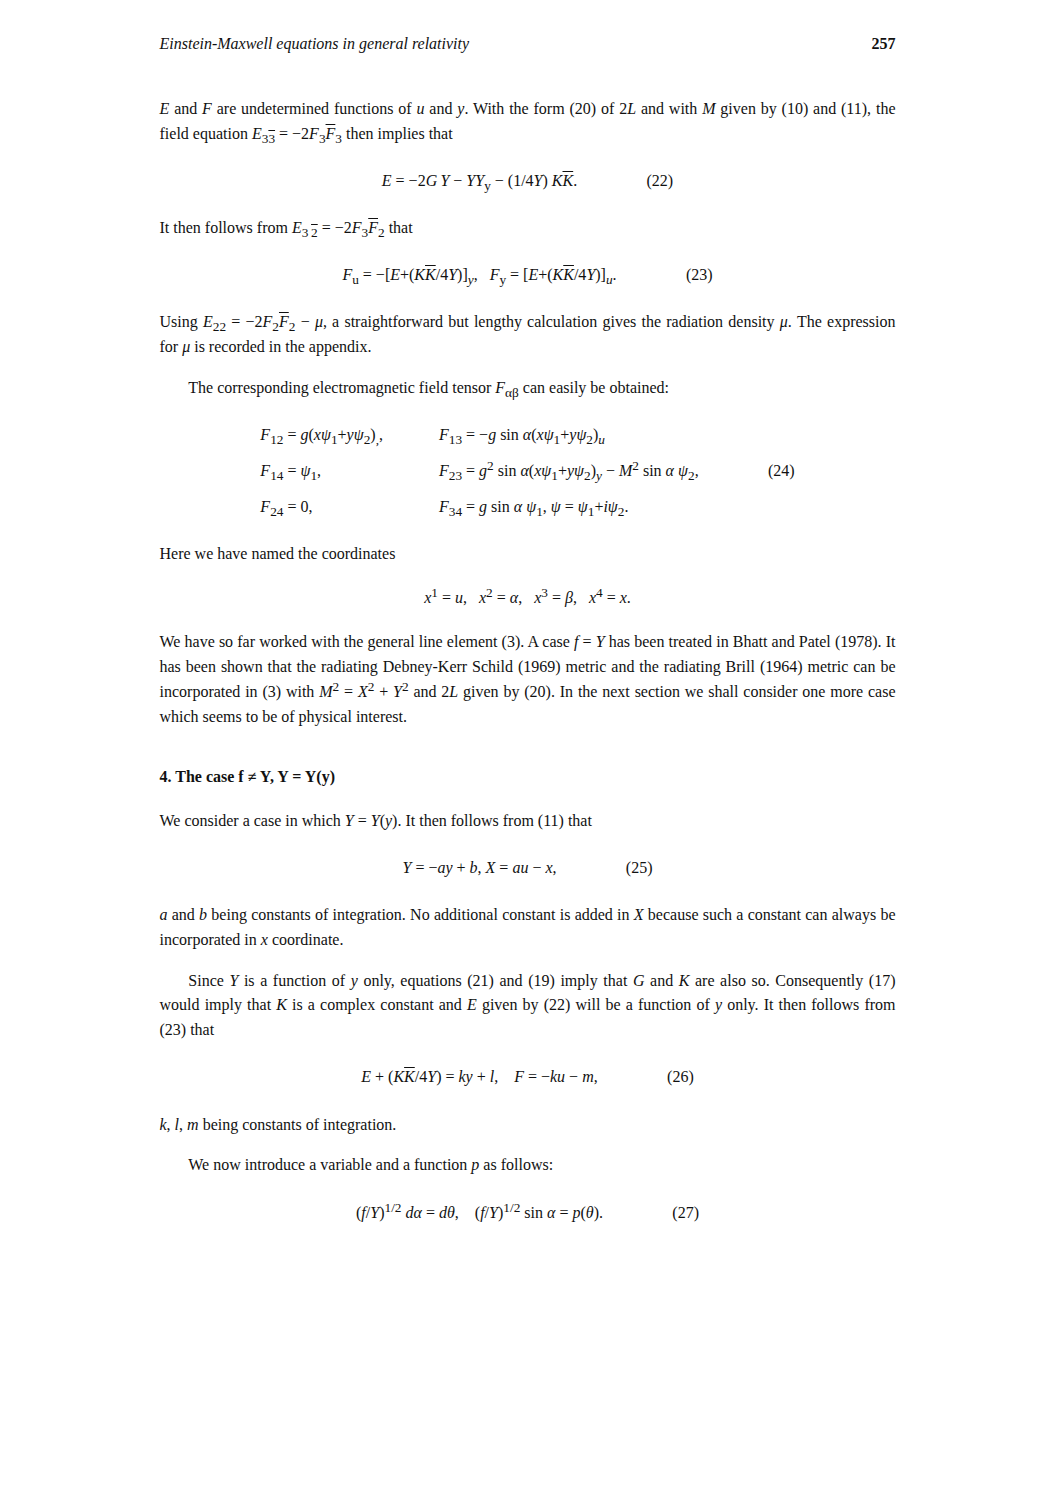Einstein-Maxwell equations in general relativity 257
E and F are undetermined functions of u and y. With the form (20) of 2L and with M given by (10) and (11), the field equation E33 = −2F3F3 then implies that
E = −2G Y − YYy − (1/4Y) KK.
(22)
It then follows from E3 2 = −2F3F2 that
Fu = −[E+(KK/4Y)]y, Fy = [E+(KK/4Y)]u.
(23)
Using E22 = −2F2F2 − μ, a straightforward but lengthy calculation gives the radiation density μ. The expression for μ is recorded in the appendix.
The corresponding electromagnetic field tensor Fαβ can easily be obtained:
F12 = g(xψ1+yψ2),,
F13 = −g sin α(xψ1+yψ2)u
F14 = ψ1,
F23 = g2 sin α(xψ1+yψ2)y − M2 sin α ψ2,
F24 = 0,
F34 = g sin α ψ1, ψ = ψ1+iψ2.
(24)
Here we have named the coordinates
x1 = u, x2 = α, x3 = β, x4 = x.
We have so far worked with the general line element (3). A case f = Y has been treated in Bhatt and Patel (1978). It has been shown that the radiating Debney-Kerr Schild (1969) metric and the radiating Brill (1964) metric can be incorporated in (3) with M2 = X2 + Y2 and 2L given by (20). In the next section we shall consider one more case which seems to be of physical interest.
4. The case f ≠ Y, Y = Y(y)
We consider a case in which Y = Y(y). It then follows from (11) that
Y = −ay + b, X = au − x,
(25)
a and b being constants of integration. No additional constant is added in X because such a constant can always be incorporated in x coordinate.
Since Y is a function of y only, equations (21) and (19) imply that G and K are also so. Consequently (17) would imply that K is a complex constant and E given by (22) will be a function of y only. It then follows from (23) that
E + (KK/4Y) = ky + l, F = −ku − m,
(26)
k, l, m being constants of integration.
We now introduce a variable and a function p as follows:
(f/Y)1/2 dα = dθ, (f/Y)1/2 sin α = p(θ).
(27)